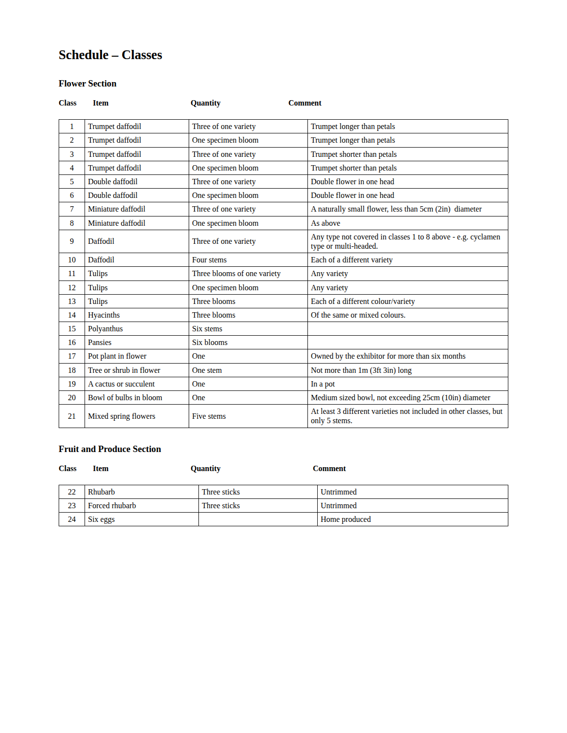Schedule – Classes
Flower Section
Class Item Quantity Comment
| 1 | Trumpet daffodil | Three of one variety | Trumpet longer than petals |
| 2 | Trumpet daffodil | One specimen bloom | Trumpet longer than petals |
| 3 | Trumpet daffodil | Three of one variety | Trumpet shorter than petals |
| 4 | Trumpet daffodil | One specimen bloom | Trumpet shorter than petals |
| 5 | Double daffodil | Three of one variety | Double flower in one head |
| 6 | Double daffodil | One specimen bloom | Double flower in one head |
| 7 | Miniature daffodil | Three of one variety | A naturally small flower, less than 5cm (2in) diameter |
| 8 | Miniature daffodil | One specimen bloom | As above |
| 9 | Daffodil | Three of one variety | Any type not covered in classes 1 to 8 above - e.g. cyclamen type or multi-headed. |
| 10 | Daffodil | Four stems | Each of a different variety |
| 11 | Tulips | Three blooms of one variety | Any variety |
| 12 | Tulips | One specimen bloom | Any variety |
| 13 | Tulips | Three blooms | Each of a different colour/variety |
| 14 | Hyacinths | Three blooms | Of the same or mixed colours. |
| 15 | Polyanthus | Six stems | |
| 16 | Pansies | Six blooms | |
| 17 | Pot plant in flower | One | Owned by the exhibitor for more than six months |
| 18 | Tree or shrub in flower | One stem | Not more than 1m (3ft 3in) long |
| 19 | A cactus or succulent | One | In a pot |
| 20 | Bowl of bulbs in bloom | One | Medium sized bowl, not exceeding 25cm (10in) diameter |
| 21 | Mixed spring flowers | Five stems | At least 3 different varieties not included in other classes, but only 5 stems. |
Fruit and Produce Section
Class Item Quantity Comment
| 22 | Rhubarb | Three sticks | Untrimmed |
| 23 | Forced rhubarb | Three sticks | Untrimmed |
| 24 | Six eggs | | Home produced |